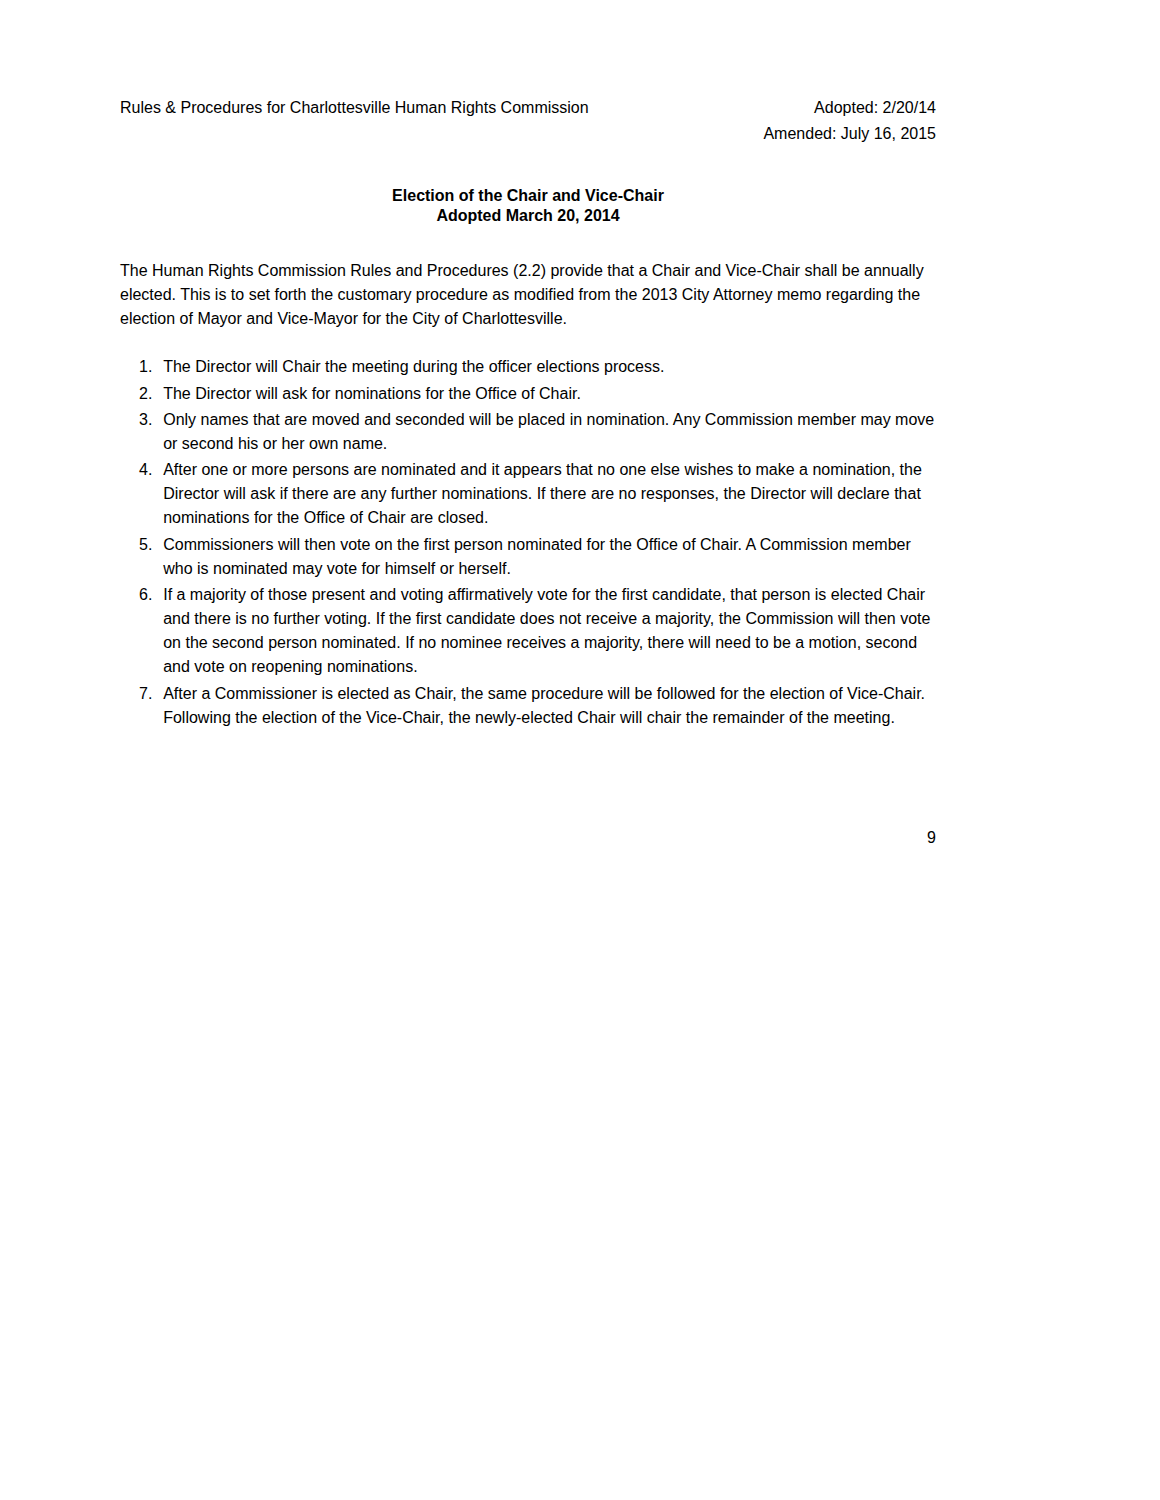Rules & Procedures for Charlottesville Human Rights Commission Adopted: 2/20/14
Amended: July 16, 2015
Election of the Chair and Vice-Chair
Adopted March 20, 2014
The Human Rights Commission Rules and Procedures (2.2) provide that a Chair and Vice-Chair shall be annually elected. This is to set forth the customary procedure as modified from the 2013 City Attorney memo regarding the election of Mayor and Vice-Mayor for the City of Charlottesville.
The Director will Chair the meeting during the officer elections process.
The Director will ask for nominations for the Office of Chair.
Only names that are moved and seconded will be placed in nomination. Any Commission member may move or second his or her own name.
After one or more persons are nominated and it appears that no one else wishes to make a nomination, the Director will ask if there are any further nominations. If there are no responses, the Director will declare that nominations for the Office of Chair are closed.
Commissioners will then vote on the first person nominated for the Office of Chair. A Commission member who is nominated may vote for himself or herself.
If a majority of those present and voting affirmatively vote for the first candidate, that person is elected Chair and there is no further voting. If the first candidate does not receive a majority, the Commission will then vote on the second person nominated. If no nominee receives a majority, there will need to be a motion, second and vote on reopening nominations.
After a Commissioner is elected as Chair, the same procedure will be followed for the election of Vice-Chair. Following the election of the Vice-Chair, the newly-elected Chair will chair the remainder of the meeting.
9